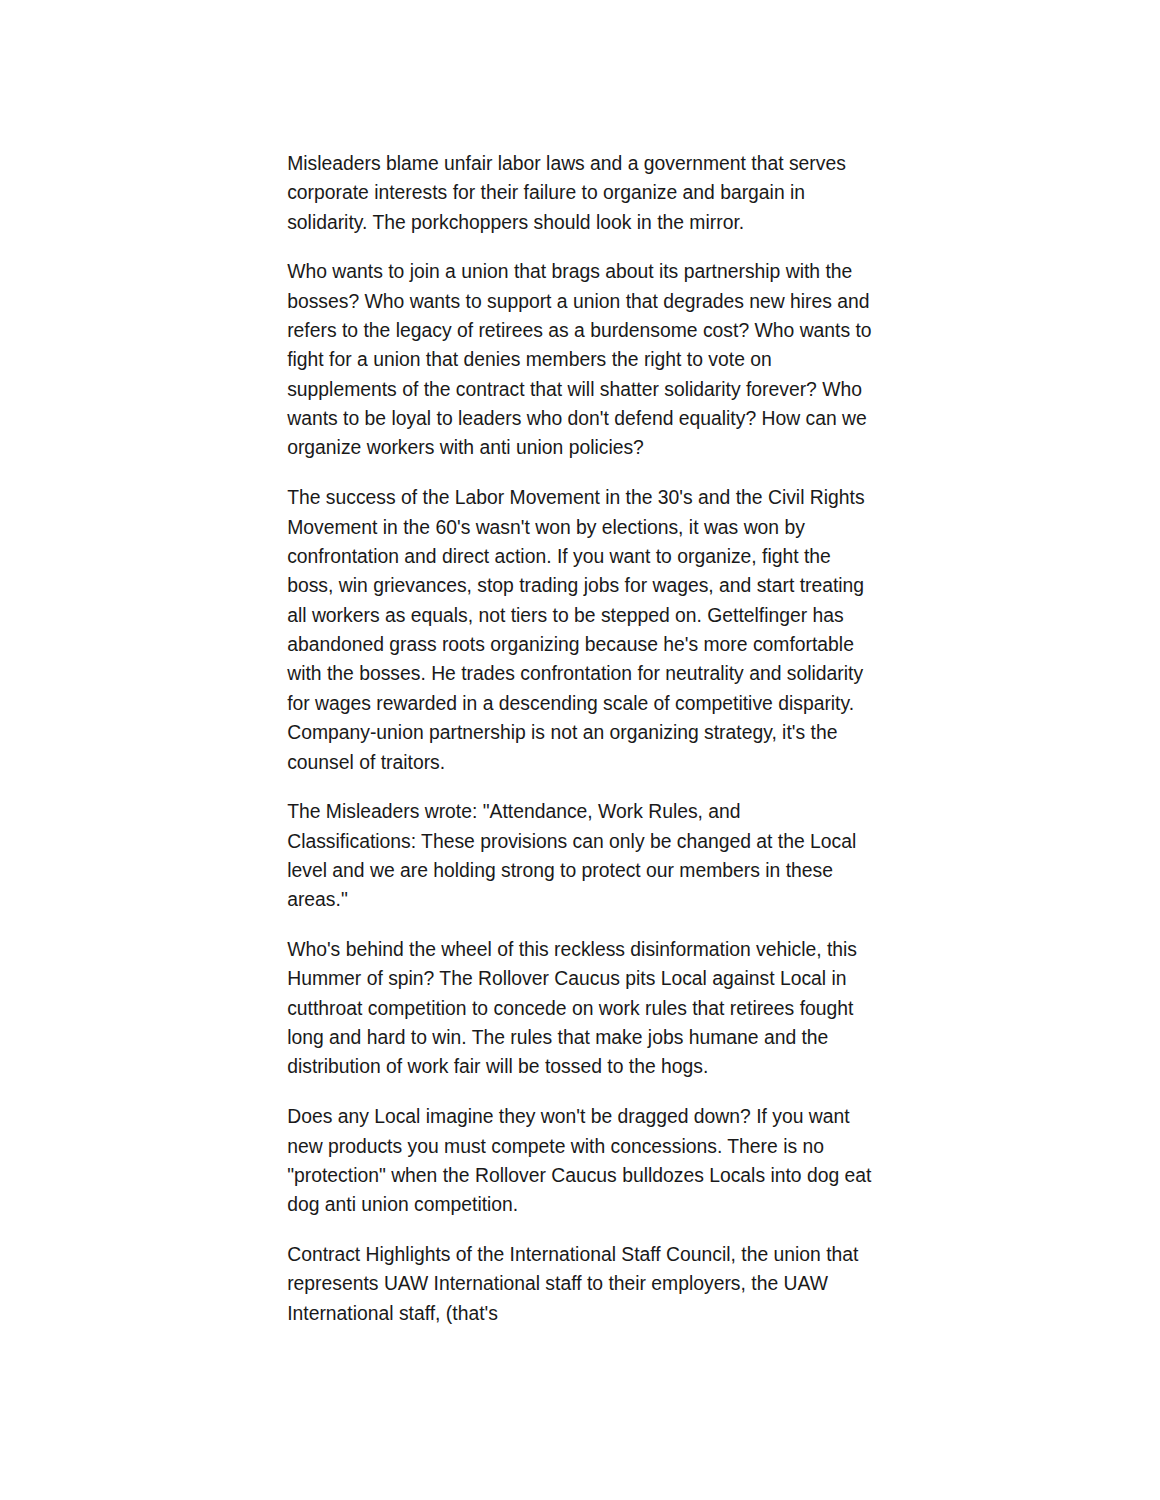Misleaders blame unfair labor laws and a government that serves corporate interests for their failure to organize and bargain in solidarity. The porkchoppers should look in the mirror.
Who wants to join a union that brags about its partnership with the bosses? Who wants to support a union that degrades new hires and refers to the legacy of retirees as a burdensome cost? Who wants to fight for a union that denies members the right to vote on supplements of the contract that will shatter solidarity forever? Who wants to be loyal to leaders who don't defend equality? How can we organize workers with anti union policies?
The success of the Labor Movement in the 30's and the Civil Rights Movement in the 60's wasn't won by elections, it was won by confrontation and direct action. If you want to organize, fight the boss, win grievances, stop trading jobs for wages, and start treating all workers as equals, not tiers to be stepped on. Gettelfinger has abandoned grass roots organizing because he's more comfortable with the bosses. He trades confrontation for neutrality and solidarity for wages rewarded in a descending scale of competitive disparity. Company-union partnership is not an organizing strategy, it's the counsel of traitors.
The Misleaders wrote: "Attendance, Work Rules, and Classifications: These provisions can only be changed at the Local level and we are holding strong to protect our members in these areas."
Who's behind the wheel of this reckless disinformation vehicle, this Hummer of spin? The Rollover Caucus pits Local against Local in cutthroat competition to concede on work rules that retirees fought long and hard to win. The rules that make jobs humane and the distribution of work fair will be tossed to the hogs.
Does any Local imagine they won't be dragged down? If you want new products you must compete with concessions. There is no "protection" when the Rollover Caucus bulldozes Locals into dog eat dog anti union competition.
Contract Highlights of the International Staff Council, the union that represents UAW International staff to their employers, the UAW International staff, (that's